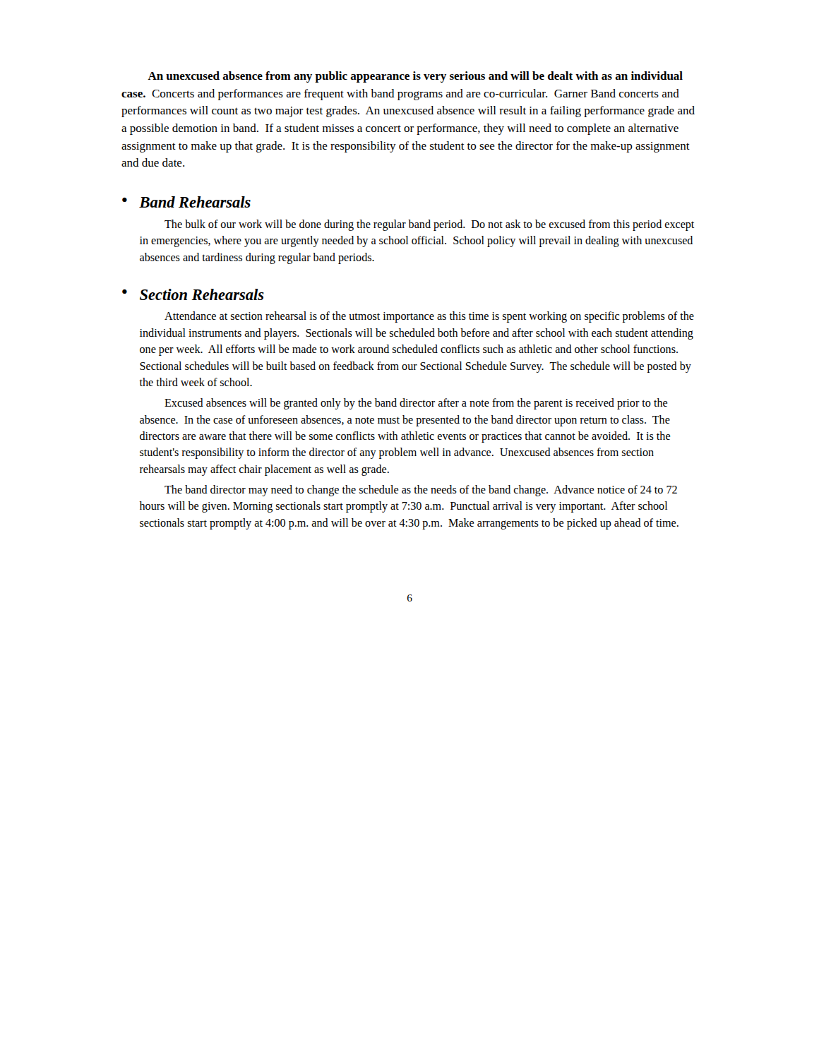An unexcused absence from any public appearance is very serious and will be dealt with as an individual case. Concerts and performances are frequent with band programs and are co-curricular. Garner Band concerts and performances will count as two major test grades. An unexcused absence will result in a failing performance grade and a possible demotion in band. If a student misses a concert or performance, they will need to complete an alternative assignment to make up that grade. It is the responsibility of the student to see the director for the make-up assignment and due date.
Band Rehearsals
The bulk of our work will be done during the regular band period. Do not ask to be excused from this period except in emergencies, where you are urgently needed by a school official. School policy will prevail in dealing with unexcused absences and tardiness during regular band periods.
Section Rehearsals
Attendance at section rehearsal is of the utmost importance as this time is spent working on specific problems of the individual instruments and players. Sectionals will be scheduled both before and after school with each student attending one per week. All efforts will be made to work around scheduled conflicts such as athletic and other school functions. Sectional schedules will be built based on feedback from our Sectional Schedule Survey. The schedule will be posted by the third week of school.
Excused absences will be granted only by the band director after a note from the parent is received prior to the absence. In the case of unforeseen absences, a note must be presented to the band director upon return to class. The directors are aware that there will be some conflicts with athletic events or practices that cannot be avoided. It is the student's responsibility to inform the director of any problem well in advance. Unexcused absences from section rehearsals may affect chair placement as well as grade.
The band director may need to change the schedule as the needs of the band change. Advance notice of 24 to 72 hours will be given. Morning sectionals start promptly at 7:30 a.m. Punctual arrival is very important. After school sectionals start promptly at 4:00 p.m. and will be over at 4:30 p.m. Make arrangements to be picked up ahead of time.
6